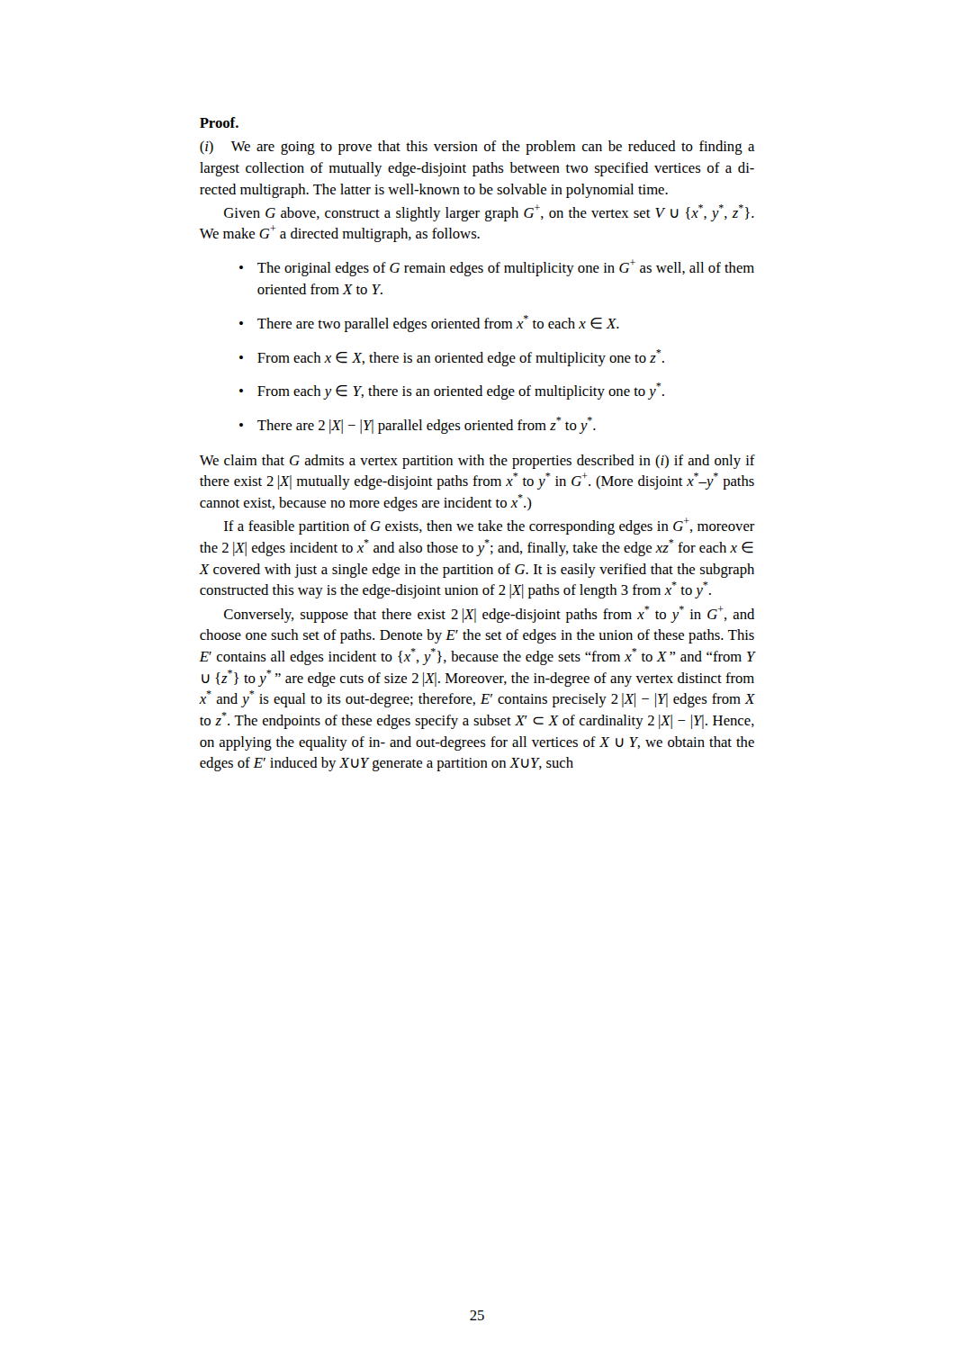Proof.
(i) We are going to prove that this version of the problem can be reduced to finding a largest collection of mutually edge-disjoint paths between two specified vertices of a directed multigraph. The latter is well-known to be solvable in polynomial time.
Given G above, construct a slightly larger graph G+, on the vertex set V ∪ {x*, y*, z*}. We make G+ a directed multigraph, as follows.
The original edges of G remain edges of multiplicity one in G+ as well, all of them oriented from X to Y.
There are two parallel edges oriented from x* to each x ∈ X.
From each x ∈ X, there is an oriented edge of multiplicity one to z*.
From each y ∈ Y, there is an oriented edge of multiplicity one to y*.
There are 2 |X| − |Y| parallel edges oriented from z* to y*.
We claim that G admits a vertex partition with the properties described in (i) if and only if there exist 2 |X| mutually edge-disjoint paths from x* to y* in G+. (More disjoint x*–y* paths cannot exist, because no more edges are incident to x*.)
If a feasible partition of G exists, then we take the corresponding edges in G+, moreover the 2 |X| edges incident to x* and also those to y*; and, finally, take the edge xz* for each x ∈ X covered with just a single edge in the partition of G. It is easily verified that the subgraph constructed this way is the edge-disjoint union of 2 |X| paths of length 3 from x* to y*.
Conversely, suppose that there exist 2 |X| edge-disjoint paths from x* to y* in G+, and choose one such set of paths. Denote by E′ the set of edges in the union of these paths. This E′ contains all edges incident to {x*, y*}, because the edge sets “from x* to X ” and “from Y ∪ {z*} to y* ” are edge cuts of size 2 |X|. Moreover, the in-degree of any vertex distinct from x* and y* is equal to its out-degree; therefore, E′ contains precisely 2 |X| − |Y| edges from X to z*. The endpoints of these edges specify a subset X′ ⊂ X of cardinality 2 |X| − |Y|. Hence, on applying the equality of in- and out-degrees for all vertices of X ∪ Y, we obtain that the edges of E′ induced by X∪Y generate a partition on X∪Y, such
25